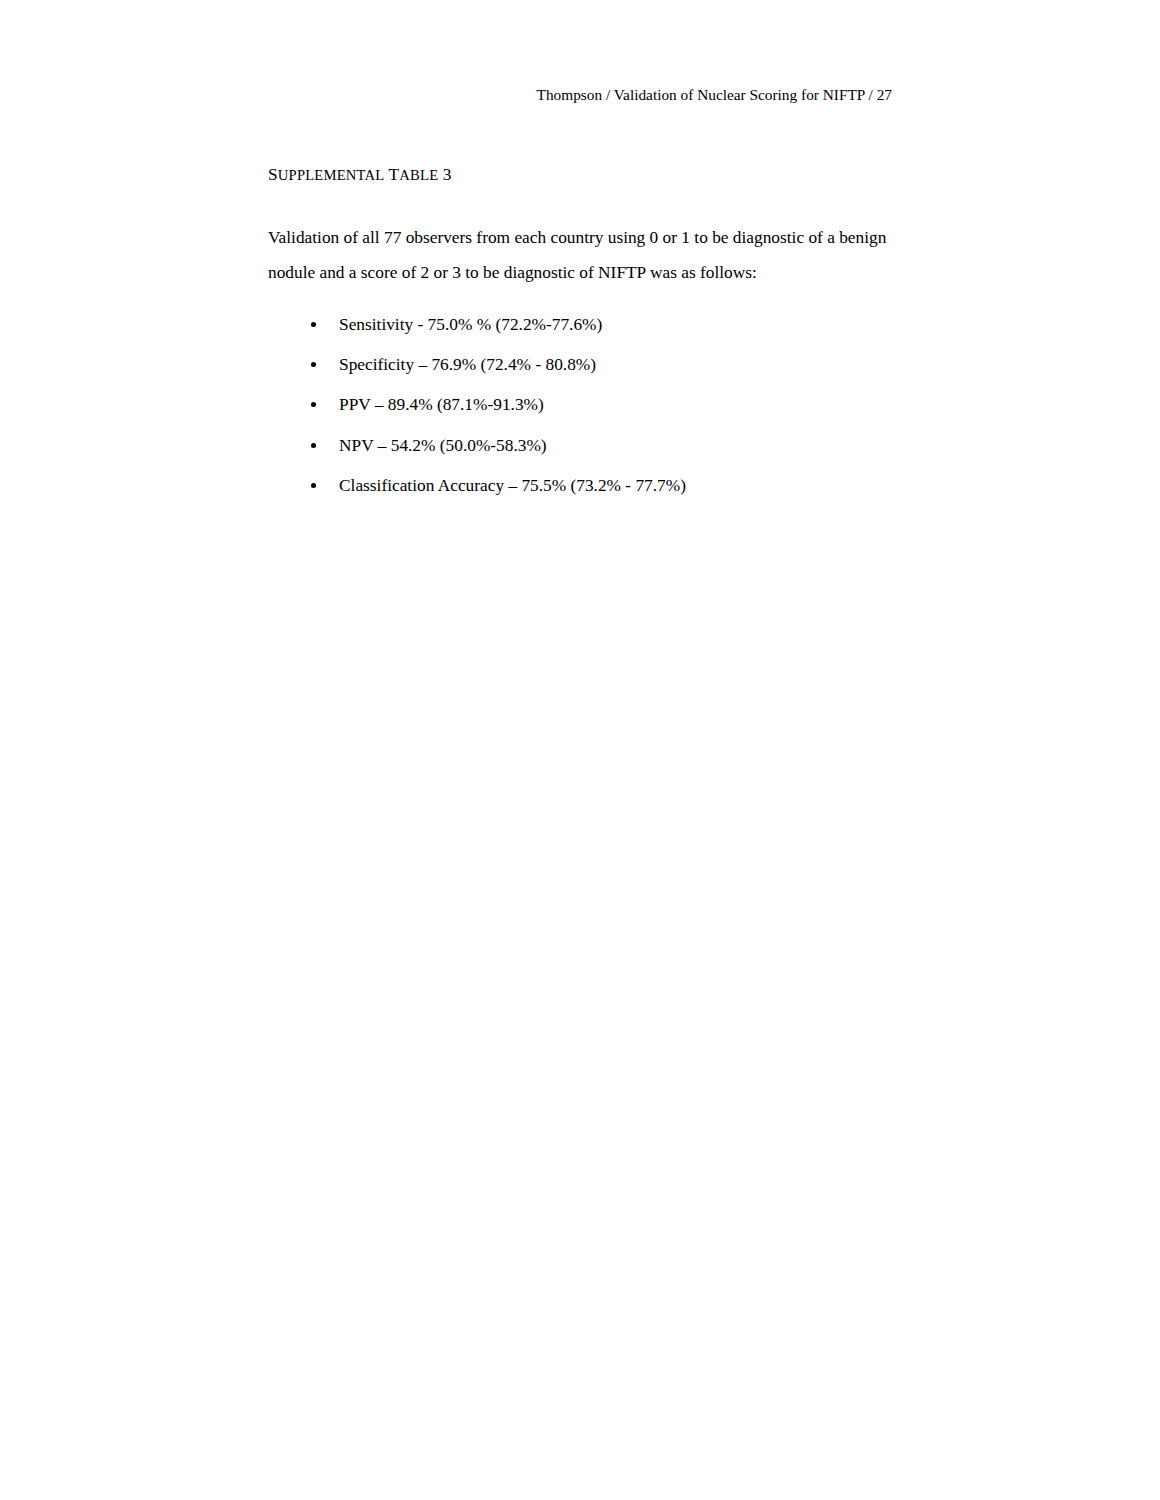Thompson / Validation of Nuclear Scoring for NIFTP / 27
SUPPLEMENTAL TABLE 3
Validation of all 77 observers from each country using 0 or 1 to be diagnostic of a benign nodule and a score of 2 or 3 to be diagnostic of NIFTP was as follows:
Sensitivity - 75.0% % (72.2%-77.6%)
Specificity – 76.9% (72.4% - 80.8%)
PPV – 89.4% (87.1%-91.3%)
NPV – 54.2% (50.0%-58.3%)
Classification Accuracy – 75.5% (73.2% - 77.7%)